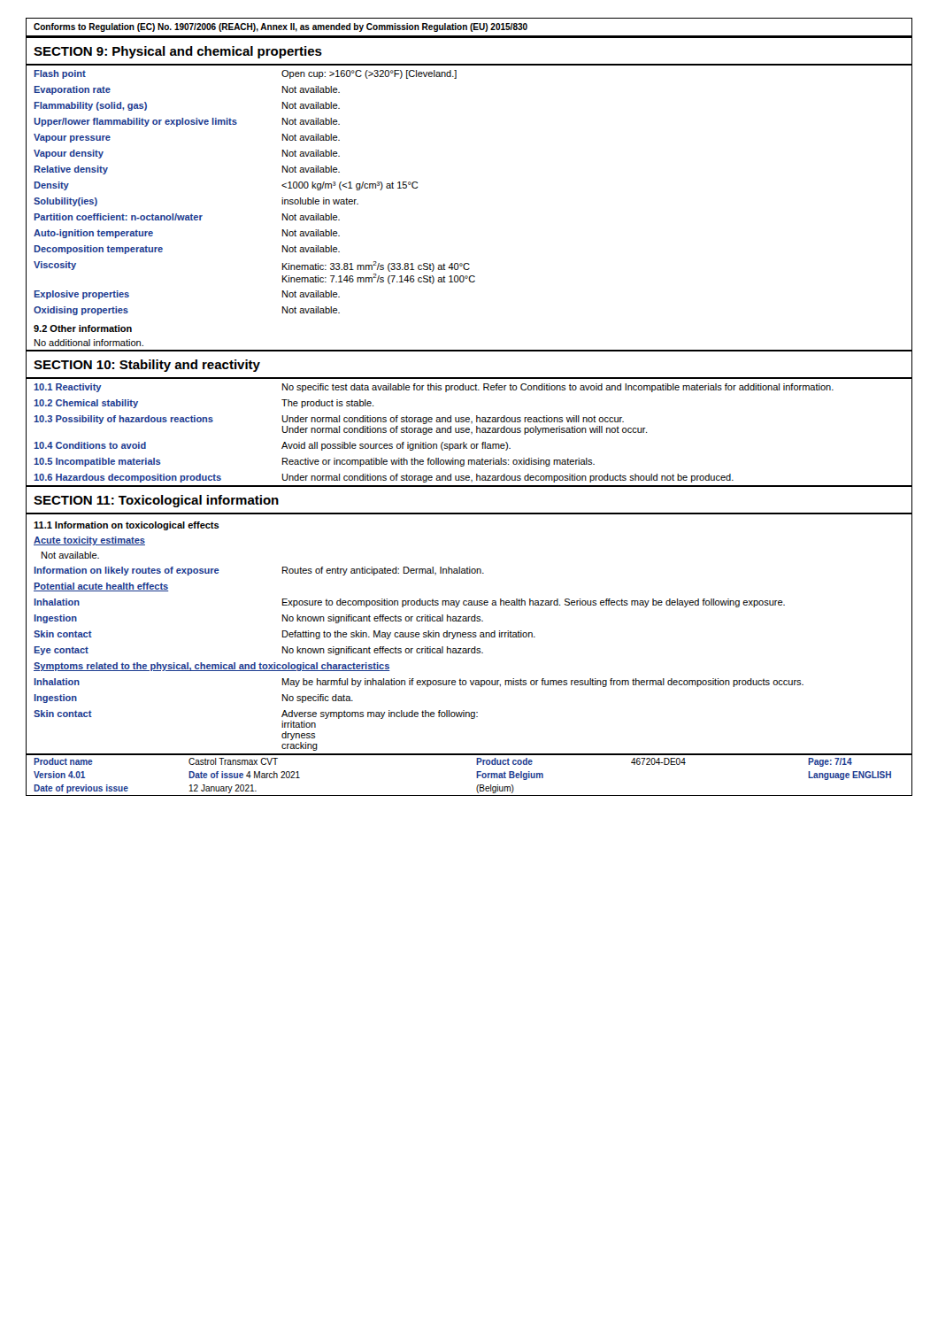Conforms to Regulation (EC) No. 1907/2006 (REACH), Annex II, as amended by Commission Regulation (EU) 2015/830
SECTION 9: Physical and chemical properties
| Flash point | Open cup: >160°C (>320°F) [Cleveland.] |
| Evaporation rate | Not available. |
| Flammability (solid, gas) | Not available. |
| Upper/lower flammability or explosive limits | Not available. |
| Vapour pressure | Not available. |
| Vapour density | Not available. |
| Relative density | Not available. |
| Density | <1000 kg/m³ (<1 g/cm³) at 15°C |
| Solubility(ies) | insoluble in water. |
| Partition coefficient: n-octanol/water | Not available. |
| Auto-ignition temperature | Not available. |
| Decomposition temperature | Not available. |
| Viscosity | Kinematic: 33.81 mm 2 /s (33.81 cSt) at 40°C Kinematic: 7.146 mm 2 /s (7.146 cSt) at 100°C |
| Explosive properties | Not available. |
| Oxidising properties | Not available. |
9.2 Other information
No additional information.
SECTION 10: Stability and reactivity
| 10.1 Reactivity | No specific test data available for this product. Refer to Conditions to avoid and Incompatible materials for additional information. |
| 10.2 Chemical stability | The product is stable. |
| 10.3 Possibility of hazardous reactions | Under normal conditions of storage and use, hazardous reactions will not occur. Under normal conditions of storage and use, hazardous polymerisation will not occur. |
| 10.4 Conditions to avoid | Avoid all possible sources of ignition (spark or flame). |
| 10.5 Incompatible materials | Reactive or incompatible with the following materials: oxidising materials. |
| 10.6 Hazardous decomposition products | Under normal conditions of storage and use, hazardous decomposition products should not be produced. |
SECTION 11: Toxicological information
11.1 Information on toxicological effects
| Acute toxicity estimates |
| Not available. |
| Information on likely routes of exposure | Routes of entry anticipated: Dermal, Inhalation. |
| Potential acute health effects |
| Inhalation | Exposure to decomposition products may cause a health hazard. Serious effects may be delayed following exposure. |
| Ingestion | No known significant effects or critical hazards. |
| Skin contact | Defatting to the skin. May cause skin dryness and irritation. |
| Eye contact | No known significant effects or critical hazards. |
| Symptoms related to the physical, chemical and toxicological characteristics |
| Inhalation | May be harmful by inhalation if exposure to vapour, mists or fumes resulting from thermal decomposition products occurs. |
| Ingestion | No specific data. |
| Skin contact | Adverse symptoms may include the following: irritation dryness cracking |
| Product name | Castrol Transmax CVT | Product code | 467204-DE04 | Page: 7/14 |
| Version 4.01 | Date of issue 4 March 2021 | Format Belgium | | Language ENGLISH |
| Date of previous issue | 12 January 2021. | (Belgium) | | |